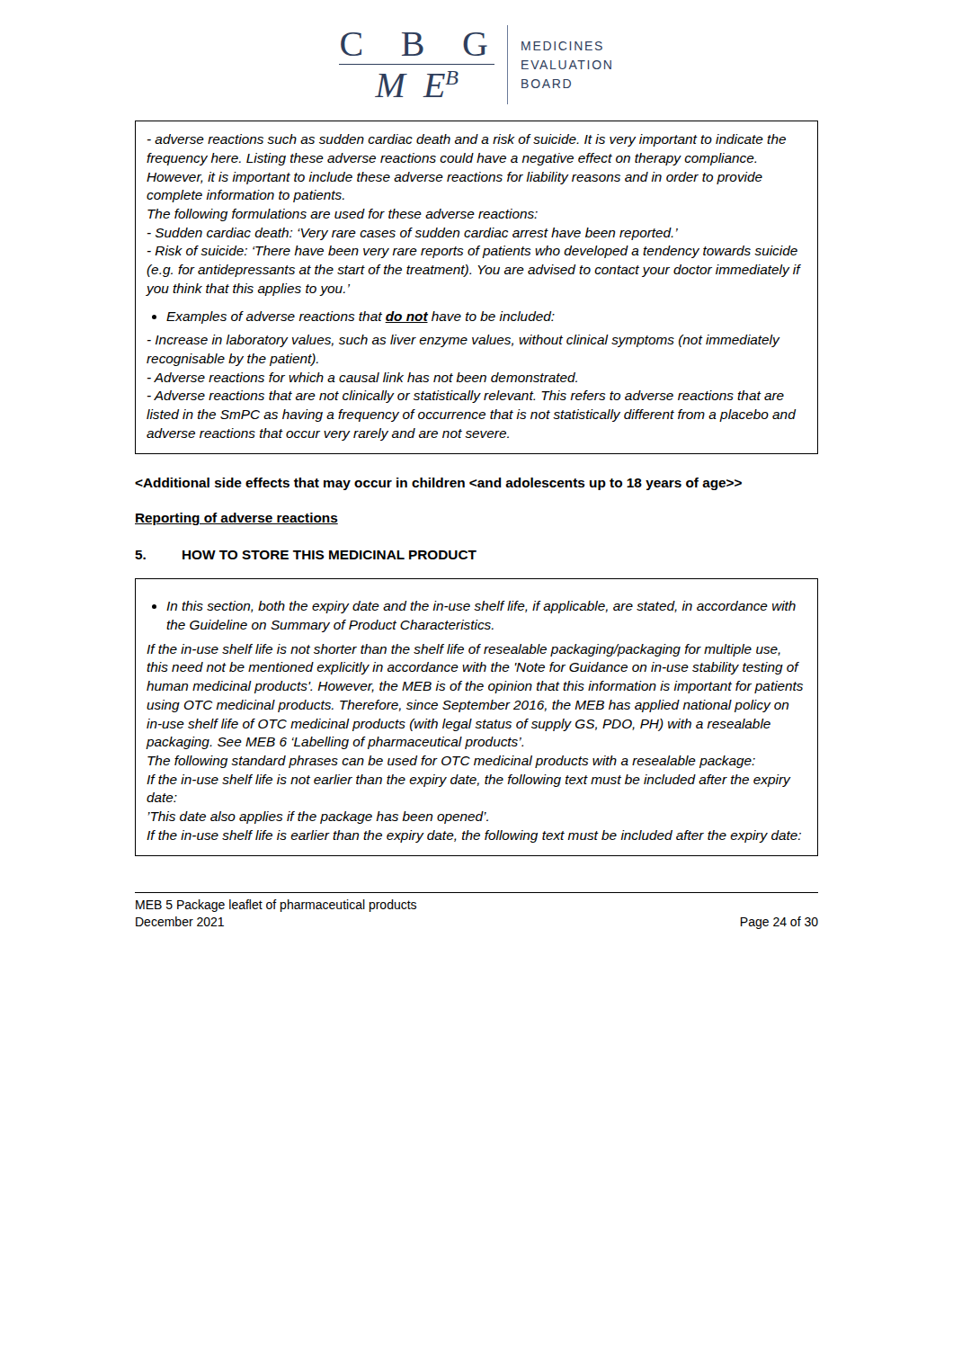| C B G M E B | MEDICINES EVALUATION BOARD |
- adverse reactions such as sudden cardiac death and a risk of suicide. It is very important to indicate the frequency here. Listing these adverse reactions could have a negative effect on therapy compliance. However, it is important to include these adverse reactions for liability reasons and in order to provide complete information to patients.
The following formulations are used for these adverse reactions:
- Sudden cardiac death: ‘Very rare cases of sudden cardiac arrest have been reported.’
- Risk of suicide: ‘There have been very rare reports of patients who developed a tendency towards suicide (e.g. for antidepressants at the start of the treatment). You are advised to contact your doctor immediately if you think that this applies to you.’
Examples of adverse reactions that do not have to be included:
- Increase in laboratory values, such as liver enzyme values, without clinical symptoms (not immediately recognisable by the patient).
- Adverse reactions for which a causal link has not been demonstrated.
- Adverse reactions that are not clinically or statistically relevant. This refers to adverse reactions that are listed in the SmPC as having a frequency of occurrence that is not statistically different from a placebo and adverse reactions that occur very rarely and are not severe.
<Additional side effects that may occur in children <and adolescents up to 18 years of age>>
Reporting of adverse reactions
5. HOW TO STORE THIS MEDICINAL PRODUCT
In this section, both the expiry date and the in-use shelf life, if applicable, are stated, in accordance with the Guideline on Summary of Product Characteristics.
If the in-use shelf life is not shorter than the shelf life of resealable packaging/packaging for multiple use, this need not be mentioned explicitly in accordance with the 'Note for Guidance on in-use stability testing of human medicinal products'. However, the MEB is of the opinion that this information is important for patients using OTC medicinal products. Therefore, since September 2016, the MEB has applied national policy on in-use shelf life of OTC medicinal products (with legal status of supply GS, PDO, PH) with a resealable packaging. See MEB 6 ‘Labelling of pharmaceutical products’.
The following standard phrases can be used for OTC medicinal products with a resealable package:
If the in-use shelf life is not earlier than the expiry date, the following text must be included after the expiry date:
’This date also applies if the package has been opened’.
If the in-use shelf life is earlier than the expiry date, the following text must be included after the expiry date:
MEB 5 Package leaflet of pharmaceutical products
December 2021
Page 24 of 30